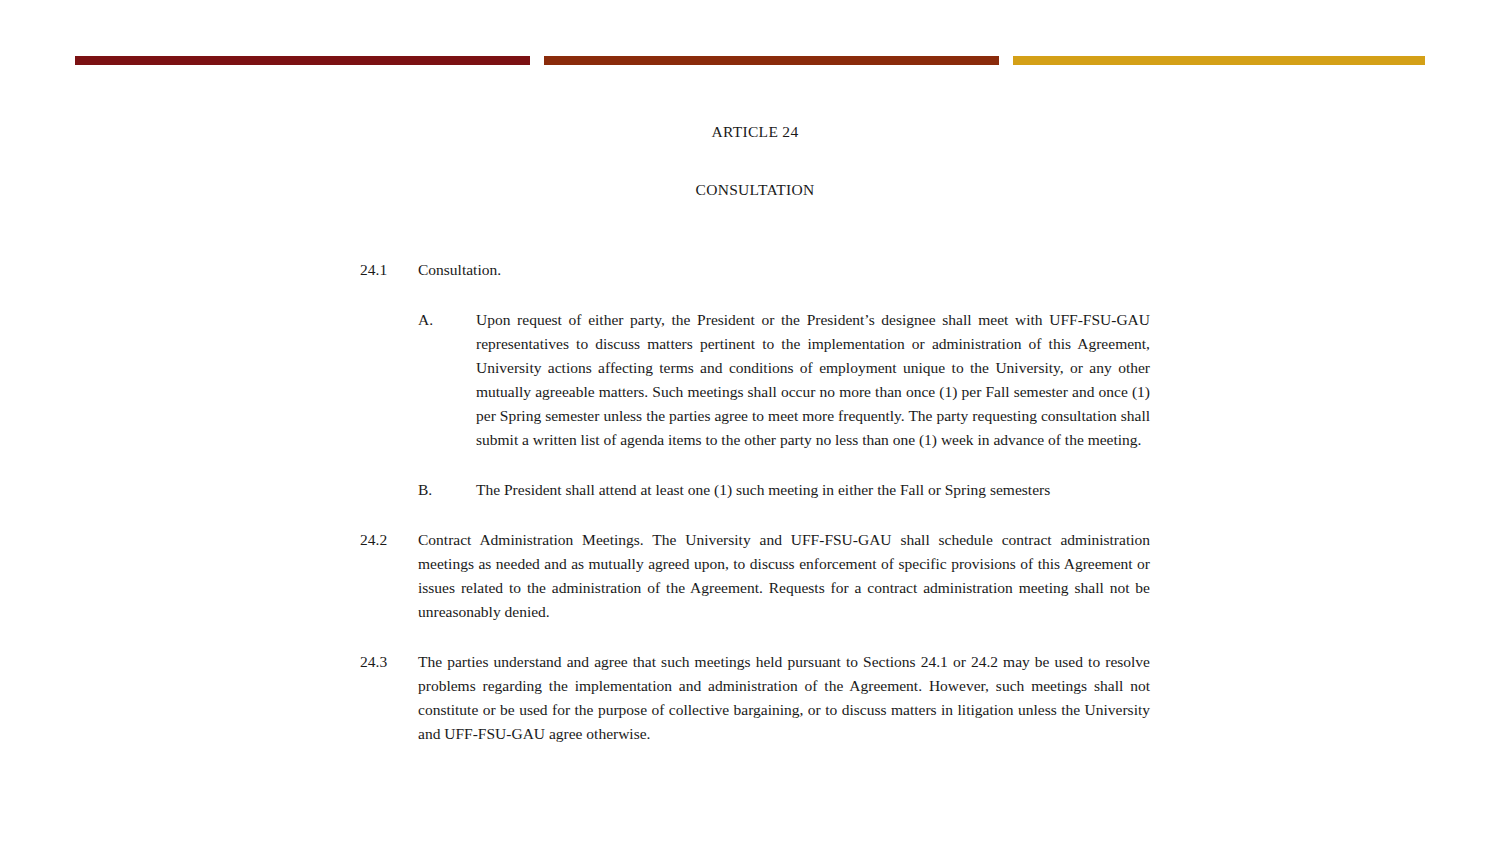ARTICLE 24
CONSULTATION
24.1
Consultation.
A.
Upon request of either party, the President or the President’s designee shall meet with UFF-FSU-GAU representatives to discuss matters pertinent to the implementation or administration of this Agreement, University actions affecting terms and conditions of employment unique to the University, or any other mutually agreeable matters. Such meetings shall occur no more than once (1) per Fall semester and once (1) per Spring semester unless the parties agree to meet more frequently. The party requesting consultation shall submit a written list of agenda items to the other party no less than one (1) week in advance of the meeting.
B.
The President shall attend at least one (1) such meeting in either the Fall or Spring semesters
24.2
Contract Administration Meetings. The University and UFF-FSU-GAU shall schedule contract administration meetings as needed and as mutually agreed upon, to discuss enforcement of specific provisions of this Agreement or issues related to the administration of the Agreement. Requests for a contract administration meeting shall not be unreasonably denied.
24.3
The parties understand and agree that such meetings held pursuant to Sections 24.1 or 24.2 may be used to resolve problems regarding the implementation and administration of the Agreement. However, such meetings shall not constitute or be used for the purpose of collective bargaining, or to discuss matters in litigation unless the University and UFF-FSU-GAU agree otherwise.